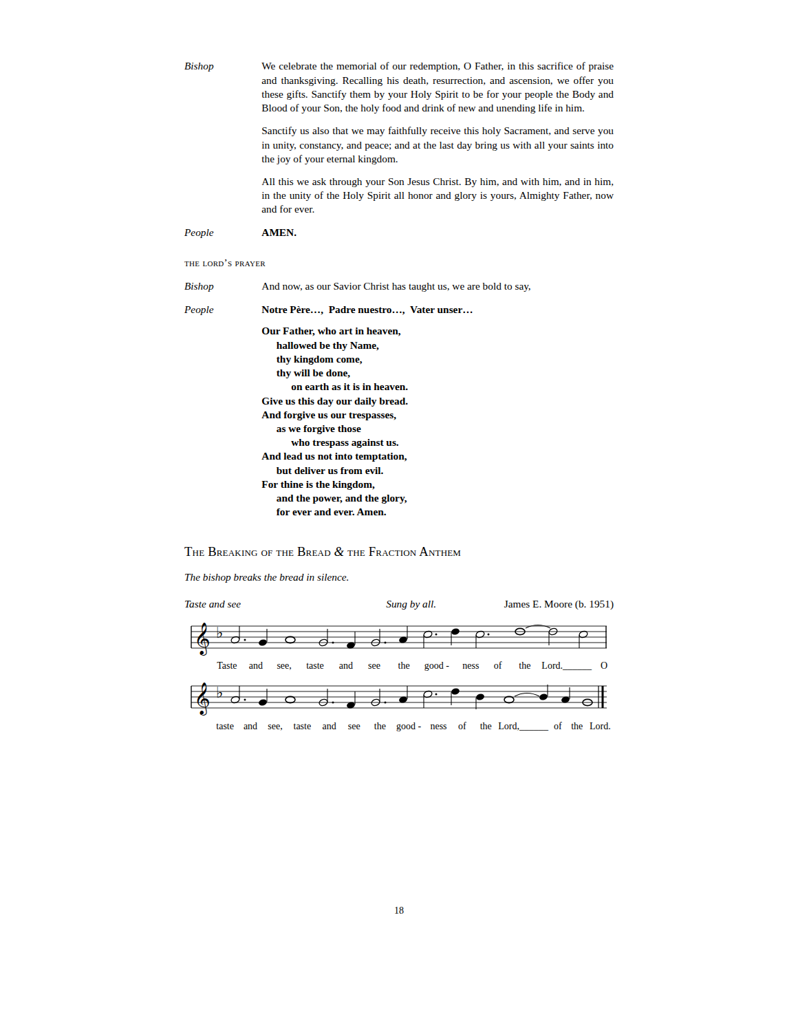Bishop
We celebrate the memorial of our redemption, O Father, in this sacrifice of praise and thanksgiving. Recalling his death, resurrection, and ascension, we offer you these gifts. Sanctify them by your Holy Spirit to be for your people the Body and Blood of your Son, the holy food and drink of new and unending life in him.
Sanctify us also that we may faithfully receive this holy Sacrament, and serve you in unity, constancy, and peace; and at the last day bring us with all your saints into the joy of your eternal kingdom.
All this we ask through your Son Jesus Christ. By him, and with him, and in him, in the unity of the Holy Spirit all honor and glory is yours, Almighty Father, now and for ever.
People
AMEN.
the lord’s prayer
Bishop
And now, as our Savior Christ has taught us, we are bold to say,
People
Notre Père…, Padre nuestro…, Vater unser…
Our Father, who art in heaven, hallowed be thy Name, thy kingdom come, thy will be done, on earth as it is in heaven. Give us this day our daily bread. And forgive us our trespasses, as we forgive those who trespass against us. And lead us not into temptation, but deliver us from evil. For thine is the kingdom, and the power, and the glory, for ever and ever. Amen.
The Breaking of the Bread & the Fraction Anthem
The bishop breaks the bread in silence.
Taste and see
Sung by all.
James E. Moore (b. 1951)
𝄞 ♭
Taste and see, taste and see the good - ness of the Lord.______ O
𝄞 ♭
taste and see, taste and see the good - ness of the Lord,______ of the Lord.
18